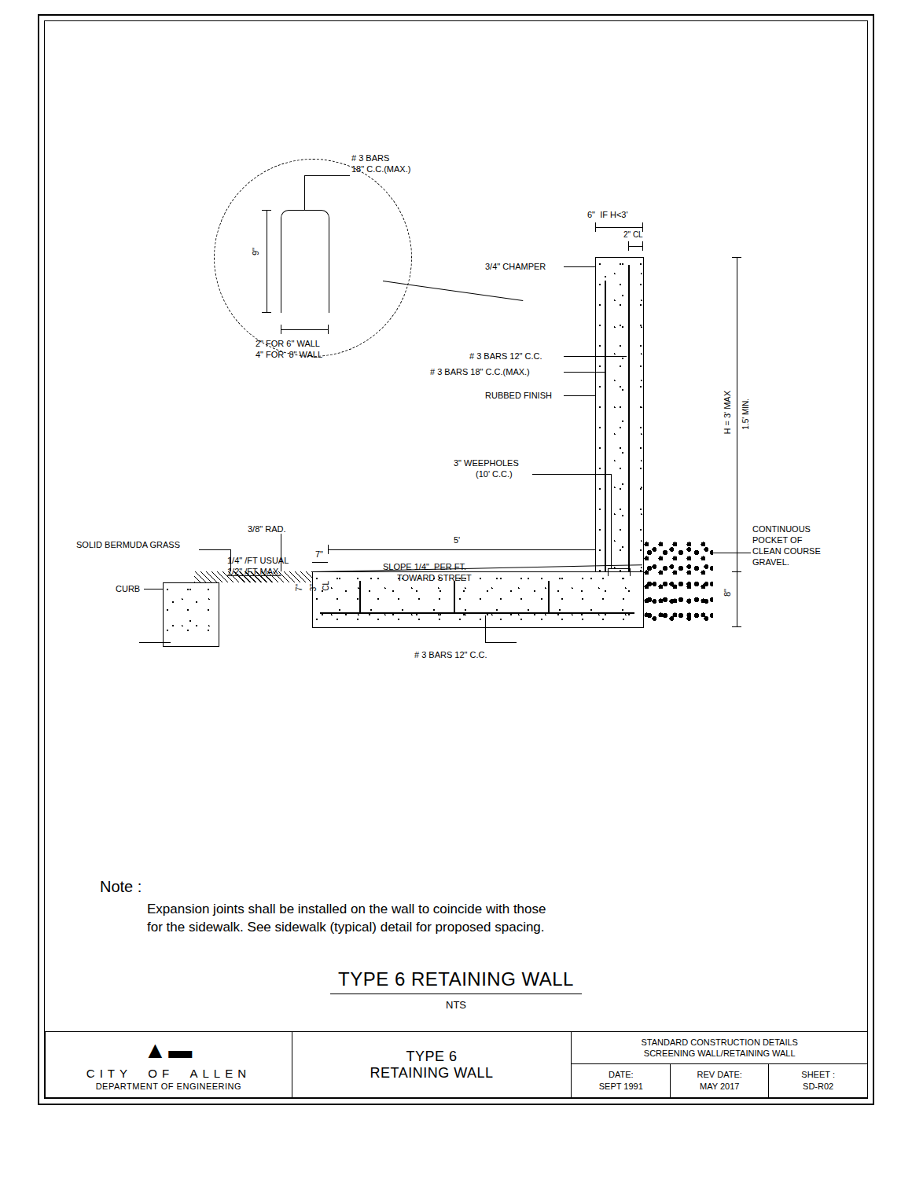9"
2" FOR 6" WALL
4" FOR 8" WALL
# 3 BARS
18" C.C.(MAX.)
6" IF H<3'
2" CL
H = 3' MAX
1.5' MIN.
8"
5'
SLOPE 1/4" PER FT.
TOWARD STREET
SOLID BERMUDA GRASS
1/4" /FT USUAL
1/2" /FT MAX.
3/8" RAD.
7"
7"
3"
CL
CURB
3/4" CHAMPER
# 3 BARS 12" C.C.
# 3 BARS 18" C.C.(MAX.)
RUBBED FINISH
3" WEEPHOLES
(10' C.C.)
# 3 BARS 12" C.C.
CONTINUOUS
POCKET OF
CLEAN COURSE
GRAVEL.
Note :
Expansion joints shall be installed on the wall to coincide with those
for the sidewalk. See sidewalk (typical) detail for proposed spacing.
TYPE 6 RETAINING WALL
NTS
▲▬
CITY OF ALLEN
DEPARTMENT OF ENGINEERING
TYPE 6
RETAINING WALL
STANDARD CONSTRUCTION DETAILS
SCREENING WALL/RETAINING WALL
DATE:
SEPT 1991
REV DATE:
MAY 2017
SHEET :
SD-R02